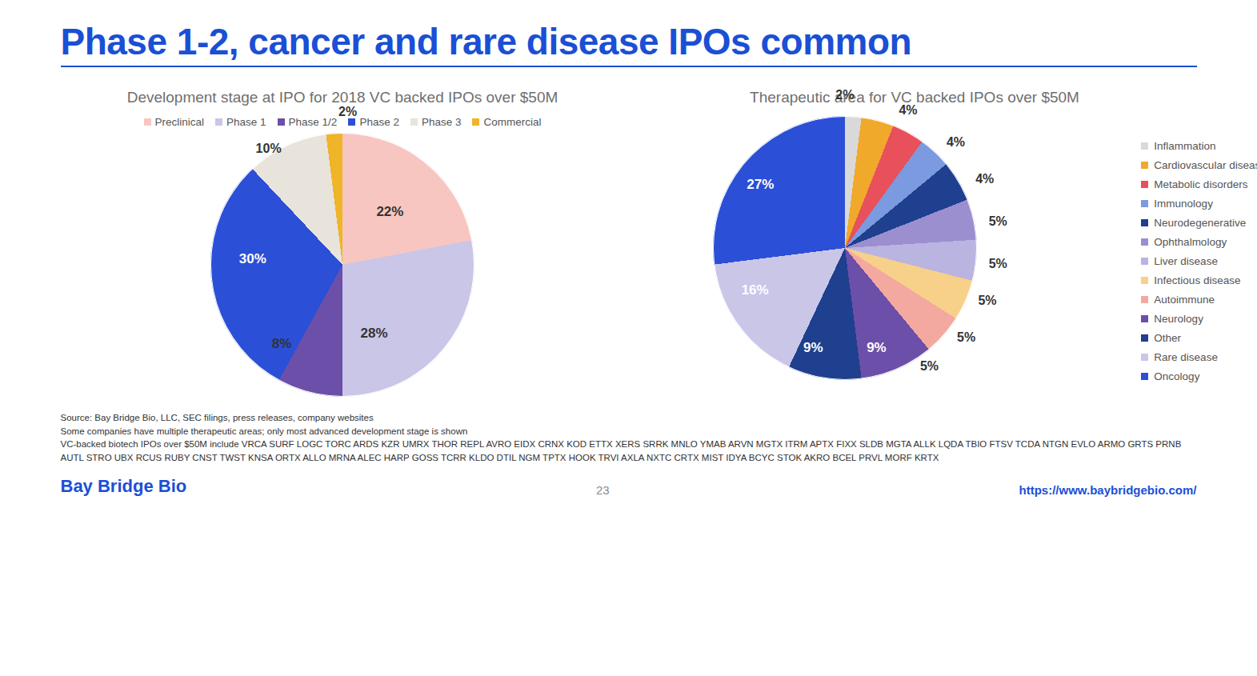Phase 1-2, cancer and rare disease IPOs common
Development stage at IPO for 2018 VC backed IPOs over $50M
Preclinical Phase 1 Phase 1/2 Phase 2 Phase 3 Commercial
22% 28% 8% 30% 10% 2%
Therapeutic area for VC backed IPOs over $50M
2% 4% 4% 4% 5% 5% 5% 5% 5% 9% 9% 16% 27%
Inflammation Cardiovascular disease Metabolic disorders Immunology Neurodegenerative Ophthalmology Liver disease Infectious disease Autoimmune Neurology Other Rare disease Oncology
Source: Bay Bridge Bio, LLC, SEC filings, press releases, company websites
Some companies have multiple therapeutic areas; only most advanced development stage is shown
VC-backed biotech IPOs over $50M include VRCA SURF LOGC TORC ARDS KZR UMRX THOR REPL AVRO EIDX CRNX KOD ETTX XERS SRRK MNLO YMAB ARVN MGTX ITRM APTX FIXX SLDB MGTA ALLK LQDA TBIO FTSV TCDA NTGN EVLO ARMO GRTS PRNB AUTL STRO UBX RCUS RUBY CNST TWST KNSA ORTX ALLO MRNA ALEC HARP GOSS TCRR KLDO DTIL NGM TPTX HOOK TRVI AXLA NXTC CRTX MIST IDYA BCYC STOK AKRO BCEL PRVL MORF KRTX
Bay Bridge Bio
23
https://www.baybridgebio.com/